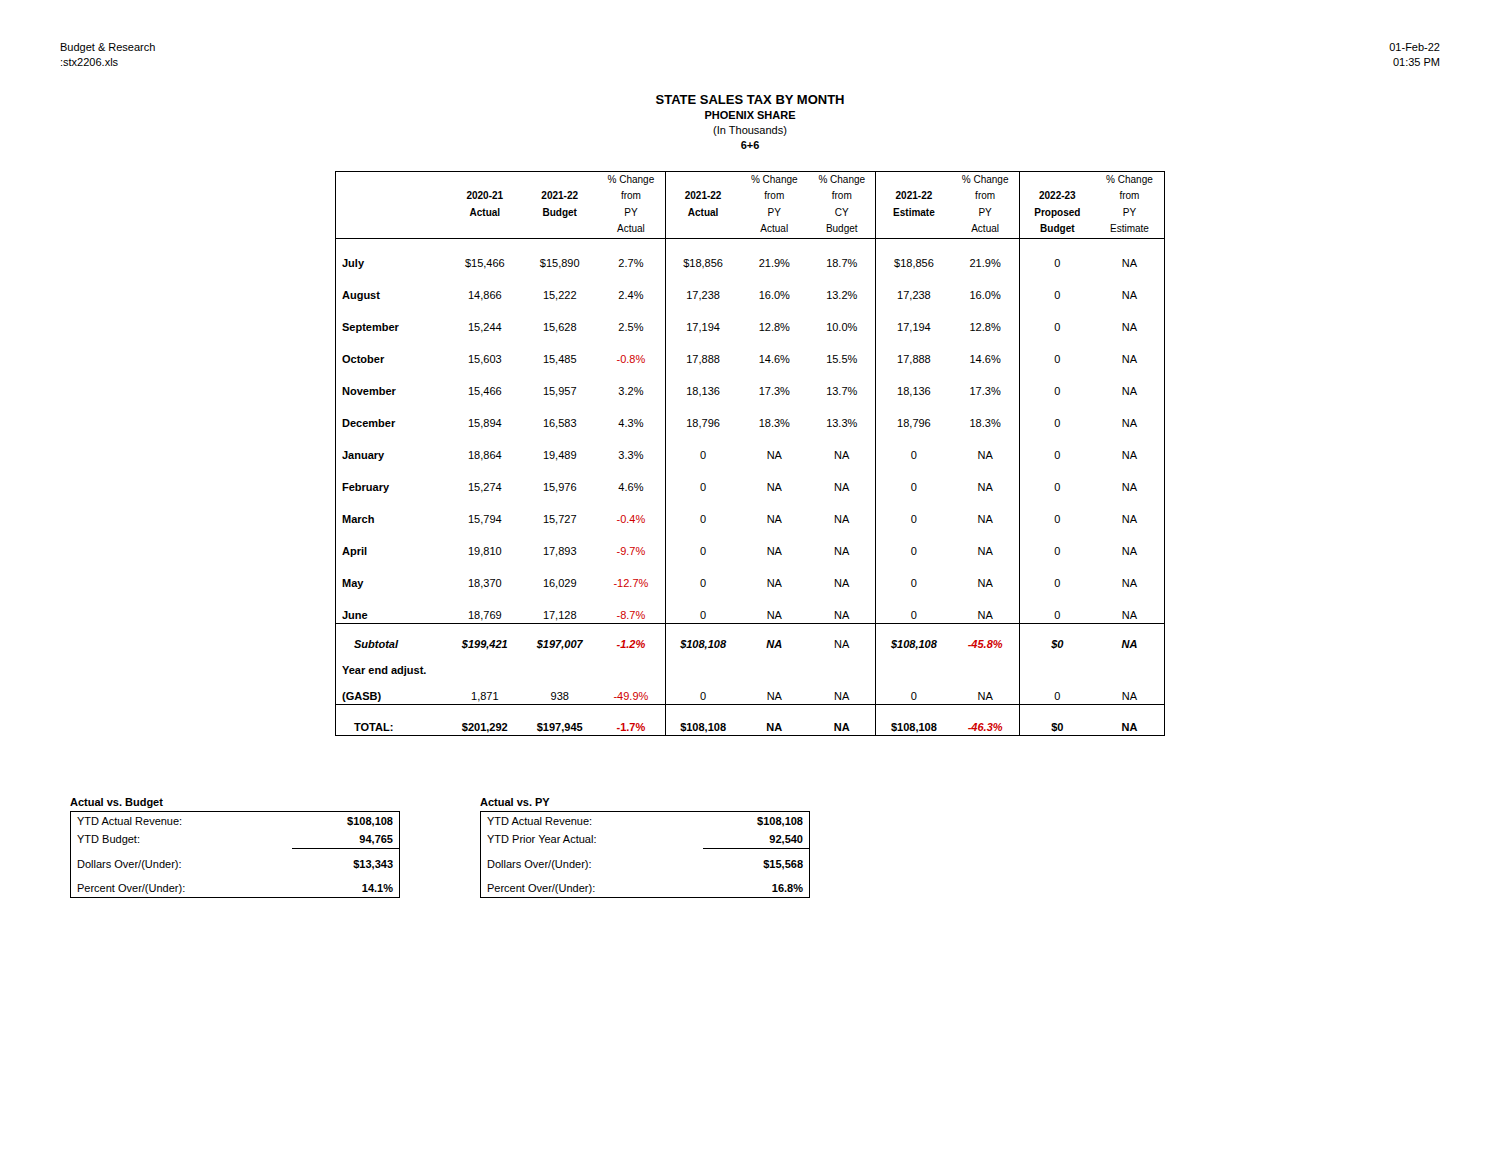Budget & Research
:stx2206.xls
01-Feb-22
01:35 PM
STATE SALES TAX BY MONTH
PHOENIX SHARE
(In Thousands)
6+6
| | | | % Change | | % Change | % Change | | % Change | | % Change |
| --- | --- | --- | --- | --- | --- | --- | --- | --- | --- | --- |
| | 2020-21 | 2021-22 | from | 2021-22 | from | from | 2021-22 | from | 2022-23 | from |
| | Actual | Budget | PY | Actual | PY | CY | Estimate | PY | Proposed | PY |
| | | | Actual | | Actual | Budget | | Actual | Budget | Estimate |
| July | $15,466 | $15,890 | 2.7% | $18,856 | 21.9% | 18.7% | $18,856 | 21.9% | 0 | NA |
| August | 14,866 | 15,222 | 2.4% | 17,238 | 16.0% | 13.2% | 17,238 | 16.0% | 0 | NA |
| September | 15,244 | 15,628 | 2.5% | 17,194 | 12.8% | 10.0% | 17,194 | 12.8% | 0 | NA |
| October | 15,603 | 15,485 | -0.8% | 17,888 | 14.6% | 15.5% | 17,888 | 14.6% | 0 | NA |
| November | 15,466 | 15,957 | 3.2% | 18,136 | 17.3% | 13.7% | 18,136 | 17.3% | 0 | NA |
| December | 15,894 | 16,583 | 4.3% | 18,796 | 18.3% | 13.3% | 18,796 | 18.3% | 0 | NA |
| January | 18,864 | 19,489 | 3.3% | 0 | NA | NA | 0 | NA | 0 | NA |
| February | 15,274 | 15,976 | 4.6% | 0 | NA | NA | 0 | NA | 0 | NA |
| March | 15,794 | 15,727 | -0.4% | 0 | NA | NA | 0 | NA | 0 | NA |
| April | 19,810 | 17,893 | -9.7% | 0 | NA | NA | 0 | NA | 0 | NA |
| May | 18,370 | 16,029 | -12.7% | 0 | NA | NA | 0 | NA | 0 | NA |
| June | 18,769 | 17,128 | -8.7% | 0 | NA | NA | 0 | NA | 0 | NA |
| Subtotal | $199,421 | $197,007 | -1.2% | $108,108 | NA | NA | $108,108 | -45.8% | $0 | NA |
| Year end adjust. | | | | | | | | | | |
| (GASB) | 1,871 | 938 | -49.9% | 0 | NA | NA | 0 | NA | 0 | NA |
| TOTAL: | $201,292 | $197,945 | -1.7% | $108,108 | NA | NA | $108,108 | -46.3% | $0 | NA |
Actual vs. Budget
| YTD Actual Revenue: | $108,108 |
| YTD Budget: | 94,765 |
| Dollars Over/(Under): | $13,343 |
| Percent Over/(Under): | 14.1% |
Actual vs. PY
| YTD Actual Revenue: | $108,108 |
| YTD Prior Year Actual: | 92,540 |
| Dollars Over/(Under): | $15,568 |
| Percent Over/(Under): | 16.8% |